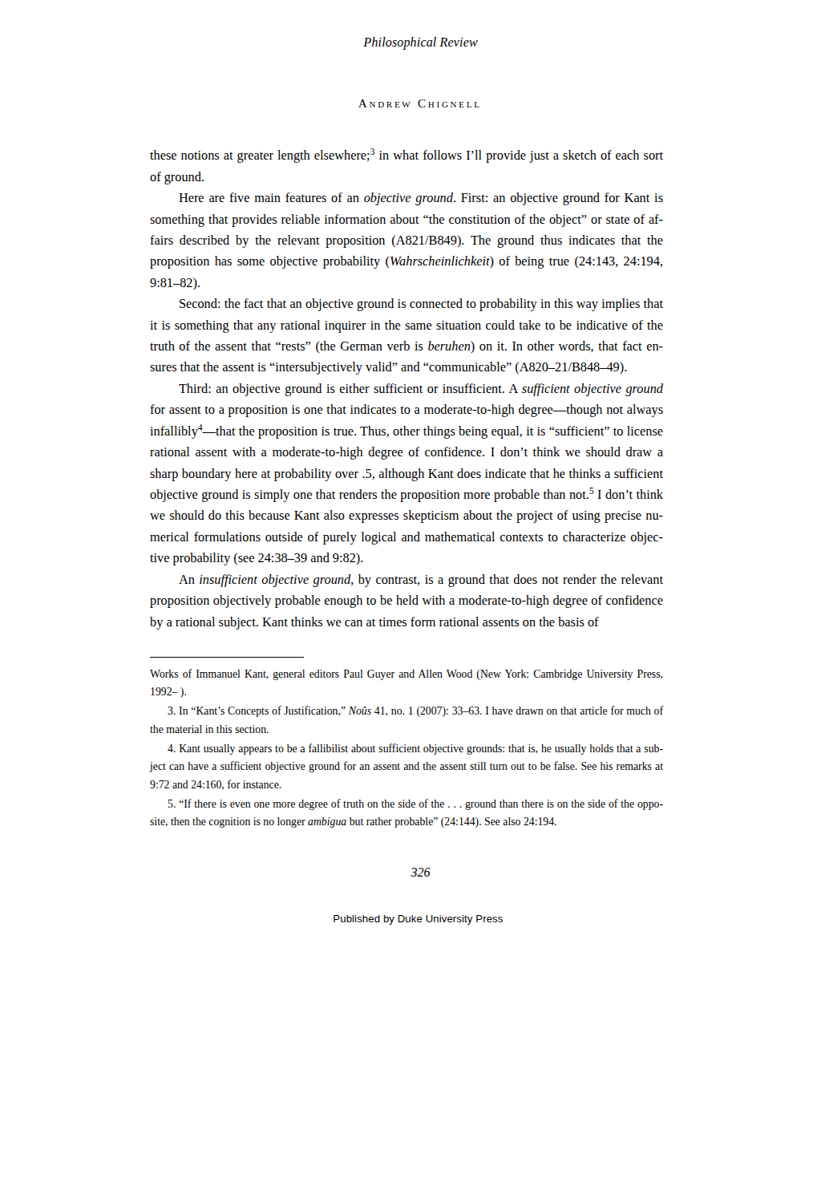Philosophical Review
Andrew Chignell
these notions at greater length elsewhere;3 in what follows I’ll provide just a sketch of each sort of ground.
Here are five main features of an objective ground. First: an objective ground for Kant is something that provides reliable information about “the constitution of the object” or state of affairs described by the relevant proposition (A821/B849). The ground thus indicates that the proposition has some objective probability (Wahrscheinlichkeit) of being true (24:143, 24:194, 9:81–82).
Second: the fact that an objective ground is connected to probability in this way implies that it is something that any rational inquirer in the same situation could take to be indicative of the truth of the assent that “rests” (the German verb is beruhen) on it. In other words, that fact ensures that the assent is “intersubjectively valid” and “communicable” (A820–21/B848–49).
Third: an objective ground is either sufficient or insufficient. A sufficient objective ground for assent to a proposition is one that indicates to a moderate-to-high degree—though not always infallibly4—that the proposition is true. Thus, other things being equal, it is “sufficient” to license rational assent with a moderate-to-high degree of confidence. I don’t think we should draw a sharp boundary here at probability over .5, although Kant does indicate that he thinks a sufficient objective ground is simply one that renders the proposition more probable than not.5 I don’t think we should do this because Kant also expresses skepticism about the project of using precise numerical formulations outside of purely logical and mathematical contexts to characterize objective probability (see 24:38–39 and 9:82).
An insufficient objective ground, by contrast, is a ground that does not render the relevant proposition objectively probable enough to be held with a moderate-to-high degree of confidence by a rational subject. Kant thinks we can at times form rational assents on the basis of
Works of Immanuel Kant, general editors Paul Guyer and Allen Wood (New York: Cambridge University Press, 1992– ).
3. In “Kant’s Concepts of Justification,” Noûs 41, no. 1 (2007): 33–63. I have drawn on that article for much of the material in this section.
4. Kant usually appears to be a fallibilist about sufficient objective grounds: that is, he usually holds that a subject can have a sufficient objective ground for an assent and the assent still turn out to be false. See his remarks at 9:72 and 24:160, for instance.
5. “If there is even one more degree of truth on the side of the . . . ground than there is on the side of the opposite, then the cognition is no longer ambigua but rather probable” (24:144). See also 24:194.
326
Published by Duke University Press